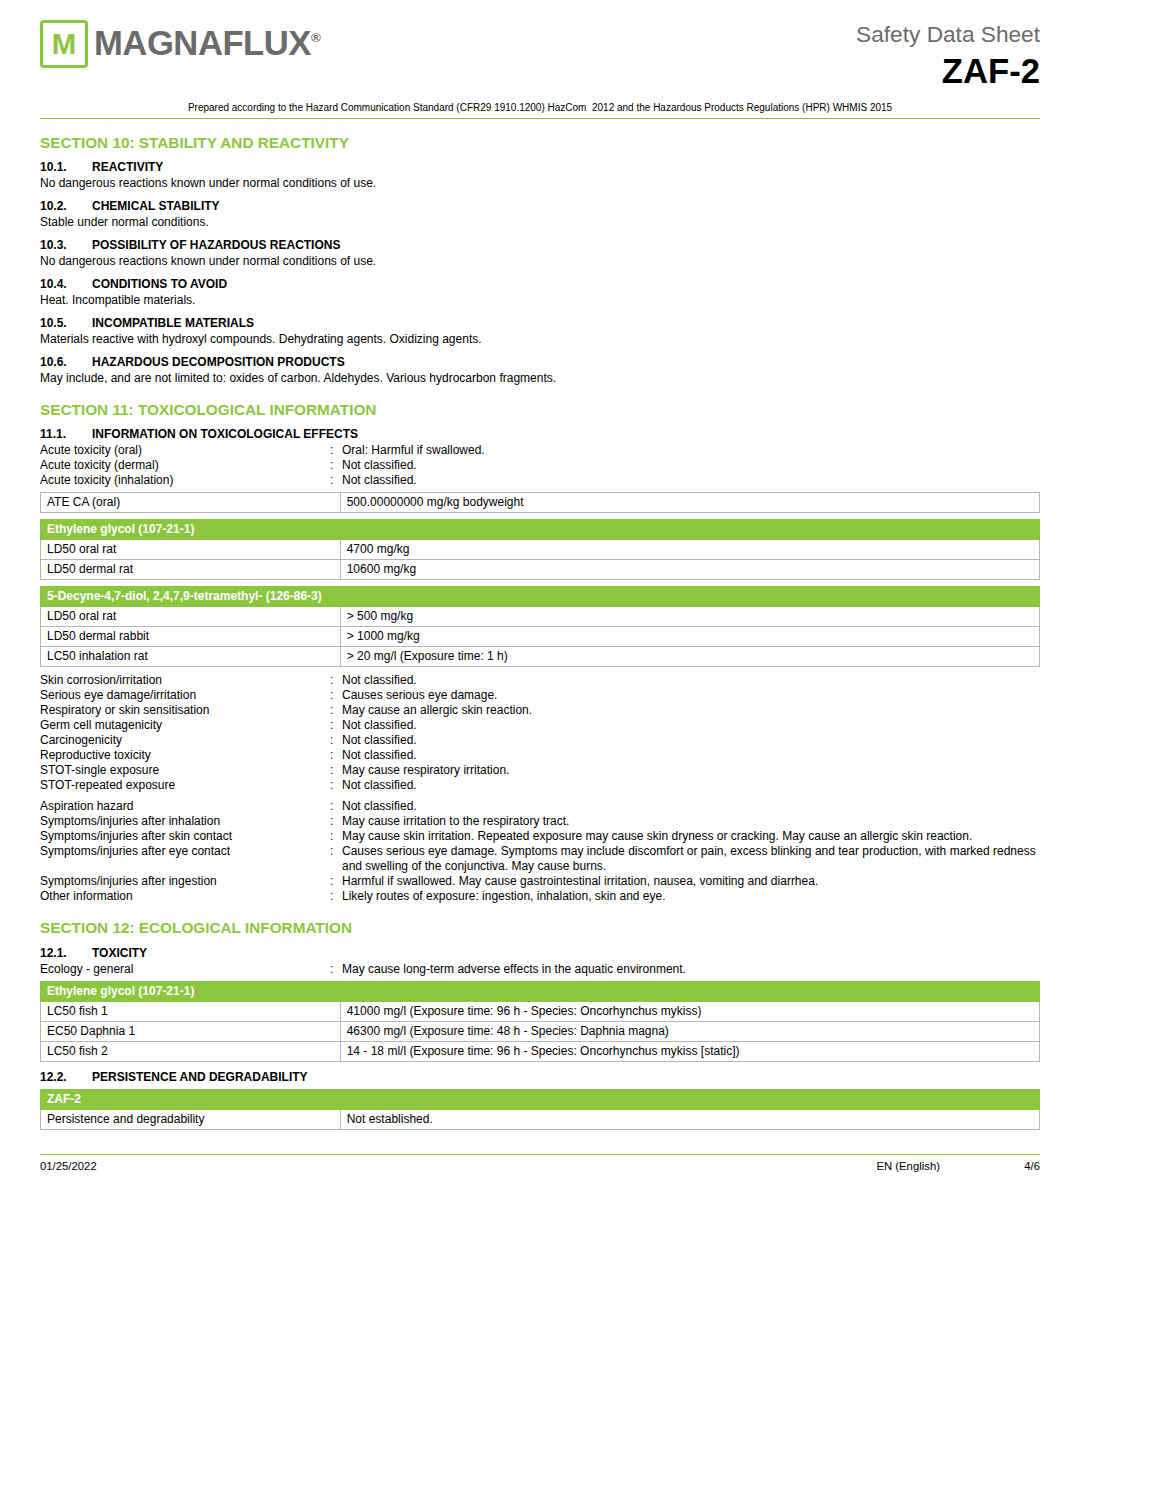M
MAGNAFLUX®
Safety Data Sheet
ZAF-2
Prepared according to the Hazard Communication Standard (CFR29 1910.1200) HazCom 2012 and the Hazardous Products Regulations (HPR) WHMIS 2015
SECTION 10: STABILITY AND REACTIVITY
10.1. REACTIVITY
No dangerous reactions known under normal conditions of use.
10.2. CHEMICAL STABILITY
Stable under normal conditions.
10.3. POSSIBILITY OF HAZARDOUS REACTIONS
No dangerous reactions known under normal conditions of use.
10.4. CONDITIONS TO AVOID
Heat. Incompatible materials.
10.5. INCOMPATIBLE MATERIALS
Materials reactive with hydroxyl compounds. Dehydrating agents. Oxidizing agents.
10.6. HAZARDOUS DECOMPOSITION PRODUCTS
May include, and are not limited to: oxides of carbon. Aldehydes. Various hydrocarbon fragments.
SECTION 11: TOXICOLOGICAL INFORMATION
11.1. INFORMATION ON TOXICOLOGICAL EFFECTS
Acute toxicity (oral)
:
Oral: Harmful if swallowed.
Acute toxicity (dermal)
:
Not classified.
Acute toxicity (inhalation)
:
Not classified.
| ATE CA (oral) | 500.00000000 mg/kg bodyweight |
| Ethylene glycol (107-21-1) |
| LD50 oral rat | 4700 mg/kg |
| LD50 dermal rat | 10600 mg/kg |
| 5-Decyne-4,7-diol, 2,4,7,9-tetramethyl- (126-86-3) |
| LD50 oral rat | > 500 mg/kg |
| LD50 dermal rabbit | > 1000 mg/kg |
| LC50 inhalation rat | > 20 mg/l (Exposure time: 1 h) |
Skin corrosion/irritation
:
Not classified.
Serious eye damage/irritation
:
Causes serious eye damage.
Respiratory or skin sensitisation
:
May cause an allergic skin reaction.
Germ cell mutagenicity
:
Not classified.
Carcinogenicity
:
Not classified.
Reproductive toxicity
:
Not classified.
STOT-single exposure
:
May cause respiratory irritation.
STOT-repeated exposure
:
Not classified.
Aspiration hazard
:
Not classified.
Symptoms/injuries after inhalation
:
May cause irritation to the respiratory tract.
Symptoms/injuries after skin contact
:
May cause skin irritation. Repeated exposure may cause skin dryness or cracking. May cause an allergic skin reaction.
Symptoms/injuries after eye contact
:
Causes serious eye damage. Symptoms may include discomfort or pain, excess blinking and tear production, with marked redness and swelling of the conjunctiva. May cause burns.
Symptoms/injuries after ingestion
:
Harmful if swallowed. May cause gastrointestinal irritation, nausea, vomiting and diarrhea.
Other information
:
Likely routes of exposure: ingestion, inhalation, skin and eye.
SECTION 12: ECOLOGICAL INFORMATION
12.1. TOXICITY
Ecology - general
:
May cause long-term adverse effects in the aquatic environment.
| Ethylene glycol (107-21-1) |
| LC50 fish 1 | 41000 mg/l (Exposure time: 96 h - Species: Oncorhynchus mykiss) |
| EC50 Daphnia 1 | 46300 mg/l (Exposure time: 48 h - Species: Daphnia magna) |
| LC50 fish 2 | 14 - 18 ml/l (Exposure time: 96 h - Species: Oncorhynchus mykiss [static]) |
12.2. PERSISTENCE AND DEGRADABILITY
| ZAF-2 |
| Persistence and degradability | Not established. |
01/25/2022
EN (English)
4/6